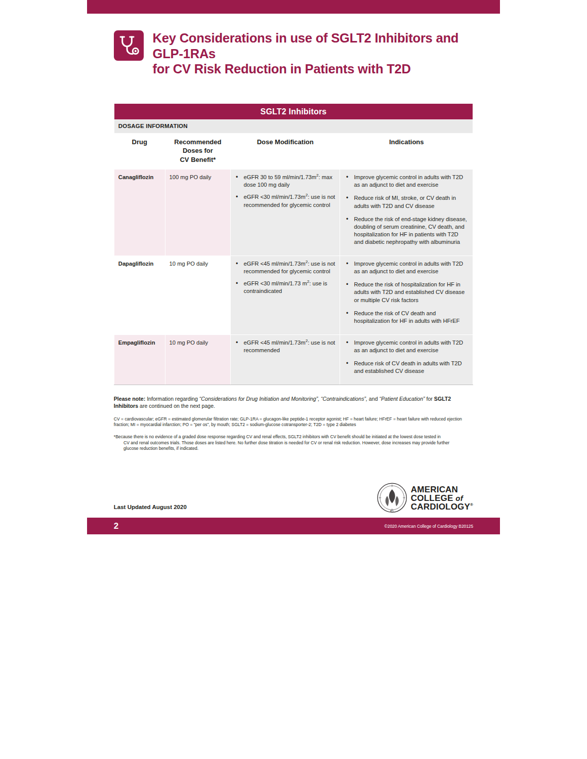Key Considerations in use of SGLT2 Inhibitors and GLP-1RAs
for CV Risk Reduction in Patients with T2D
| SGLT2 Inhibitors |
| --- |
| DOSAGE INFORMATION |
| Drug | Recommended Doses for CV Benefit* | Dose Modification | Indications |
| Canagliflozin | 100 mg PO daily | eGFR 30 to 59 ml/min/1.73m 2 : max dose 100 mg daily eGFR <30 ml/min/1.73m 2 : use is not recommended for glycemic control | Improve glycemic control in adults with T2D as an adjunct to diet and exercise Reduce risk of MI, stroke, or CV death in adults with T2D and CV disease Reduce the risk of end-stage kidney disease, doubling of serum creatinine, CV death, and hospitalization for HF in patients with T2D and diabetic nephropathy with albuminuria |
| Dapagliflozin | 10 mg PO daily | eGFR <45 ml/min/1.73m 2 : use is not recommended for glycemic control eGFR <30 ml/min/1.73 m 2 : use is contraindicated | Improve glycemic control in adults with T2D as an adjunct to diet and exercise Reduce the risk of hospitalization for HF in adults with T2D and established CV disease or multiple CV risk factors Reduce the risk of CV death and hospitalization for HF in adults with HFrEF |
| Empagliflozin | 10 mg PO daily | eGFR <45 ml/min/1.73m 2 : use is not recommended | Improve glycemic control in adults with T2D as an adjunct to diet and exercise Reduce risk of CV death in adults with T2D and established CV disease |
Please note: Information regarding “Considerations for Drug Initiation and Monitoring”, “Contraindications”, and “Patient Education” for SGLT2 Inhibitors are continued on the next page.
CV = cardiovascular; eGFR = estimated glomerular filtration rate; GLP-1RA = glucagon-like peptide-1 receptor agonist; HF = heart failure; HFrEF = heart failure with reduced ejection fraction; MI = myocardial infarction; PO = “per os”, by mouth; SGLT2 = sodium-glucose cotransporter-2; T2D = type 2 diabetes
*Because there is no evidence of a graded dose response regarding CV and renal effects, SGLT2 inhibitors with CV benefit should be initiated at the lowest dose tested inCV and renal outcomes trials. Those doses are listed here. No further dose titration is needed for CV or renal risk reduction. However, dose increases may provide further glucose reduction benefits, if indicated.
Last Updated August 2020
ACC
AMERICAN
COLLEGE of
CARDIOLOGY®
2
©2020 American College of Cardiology B20125